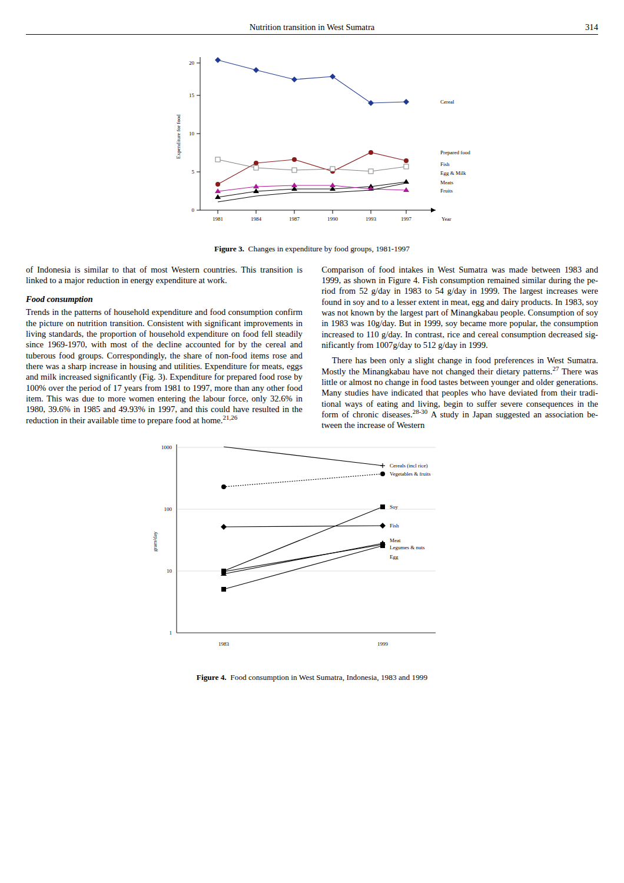Nutrition transition in West Sumatra 314
0 5 10 15 20 Expenditure for food 1981 1984 1987 1990 1993 1997 Year Cereal Prepared food Fish Egg & Milk Meats Fruits
Figure 3. Changes in expenditure by food groups, 1981-1997
of Indonesia is similar to that of most Western countries. This transition is linked to a major reduction in energy expenditure at work.
Food consumption
Trends in the patterns of household expenditure and food consumption confirm the picture on nutrition transition. Consistent with significant improvements in living standards, the proportion of household expenditure on food fell steadily since 1969-1970, with most of the decline accounted for by the cereal and tuberous food groups. Correspondingly, the share of non-food items rose and there was a sharp increase in housing and utilities. Expenditure for meats, eggs and milk increased significantly (Fig. 3). Expenditure for prepared food rose by 100% over the period of 17 years from 1981 to 1997, more than any other food item. This was due to more women entering the labour force, only 32.6% in 1980, 39.6% in 1985 and 49.93% in 1997, and this could have resulted in the reduction in their available time to prepare food at home.21,26
Comparison of food intakes in West Sumatra was made between 1983 and 1999, as shown in Figure 4. Fish consumption remained similar during the period from 52 g/day in 1983 to 54 g/day in 1999. The largest increases were found in soy and to a lesser extent in meat, egg and dairy products. In 1983, soy was not known by the largest part of Minangkabau people. Consumption of soy in 1983 was 10g/day. But in 1999, soy became more popular, the consumption increased to 110 g/day. In contrast, rice and cereal consumption decreased significantly from 1007g/day to 512 g/day in 1999.
There has been only a slight change in food preferences in West Sumatra. Mostly the Minangkabau have not changed their dietary patterns.27 There was little or almost no change in food tastes between younger and older generations. Many studies have indicated that peoples who have deviated from their traditional ways of eating and living, begin to suffer severe consequences in the form of chronic diseases.28-30 A study in Japan suggested an association between the increase of Western
1000 100 10 1 gram/day 1983 1999 Cereals (incl rice) Vegetables & fruits Soy Fish Meat Legumes & nuts Egg
Figure 4. Food consumption in West Sumatra, Indonesia, 1983 and 1999